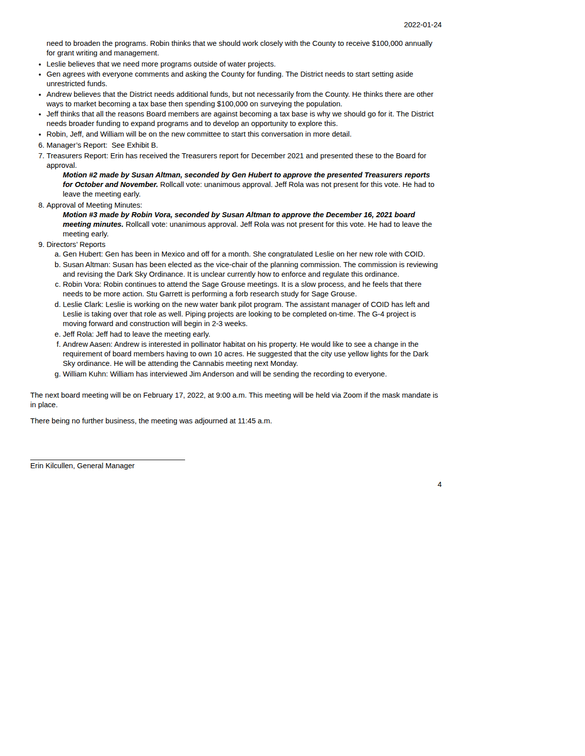2022-01-24
need to broaden the programs. Robin thinks that we should work closely with the County to receive $100,000 annually for grant writing and management.
Leslie believes that we need more programs outside of water projects.
Gen agrees with everyone comments and asking the County for funding. The District needs to start setting aside unrestricted funds.
Andrew believes that the District needs additional funds, but not necessarily from the County. He thinks there are other ways to market becoming a tax base then spending $100,000 on surveying the population.
Jeff thinks that all the reasons Board members are against becoming a tax base is why we should go for it. The District needs broader funding to expand programs and to develop an opportunity to explore this.
Robin, Jeff, and William will be on the new committee to start this conversation in more detail.
Manager’s Report: See Exhibit B.
Treasurers Report: Erin has received the Treasurers report for December 2021 and presented these to the Board for approval.
Motion #2 made by Susan Altman, seconded by Gen Hubert to approve the presented Treasurers reports for October and November. Rollcall vote: unanimous approval. Jeff Rola was not present for this vote. He had to leave the meeting early.
Approval of Meeting Minutes:
Motion #3 made by Robin Vora, seconded by Susan Altman to approve the December 16, 2021 board meeting minutes. Rollcall vote: unanimous approval. Jeff Rola was not present for this vote. He had to leave the meeting early.
Directors’ Reports
Gen Hubert: Gen has been in Mexico and off for a month. She congratulated Leslie on her new role with COID.
Susan Altman: Susan has been elected as the vice-chair of the planning commission. The commission is reviewing and revising the Dark Sky Ordinance. It is unclear currently how to enforce and regulate this ordinance.
Robin Vora: Robin continues to attend the Sage Grouse meetings. It is a slow process, and he feels that there needs to be more action. Stu Garrett is performing a forb research study for Sage Grouse.
Leslie Clark: Leslie is working on the new water bank pilot program. The assistant manager of COID has left and Leslie is taking over that role as well. Piping projects are looking to be completed on-time. The G-4 project is moving forward and construction will begin in 2-3 weeks.
Jeff Rola: Jeff had to leave the meeting early.
Andrew Aasen: Andrew is interested in pollinator habitat on his property. He would like to see a change in the requirement of board members having to own 10 acres. He suggested that the city use yellow lights for the Dark Sky ordinance. He will be attending the Cannabis meeting next Monday.
William Kuhn: William has interviewed Jim Anderson and will be sending the recording to everyone.
The next board meeting will be on February 17, 2022, at 9:00 a.m. This meeting will be held via Zoom if the mask mandate is in place.
There being no further business, the meeting was adjourned at 11:45 a.m.
Erin Kilcullen, General Manager
4